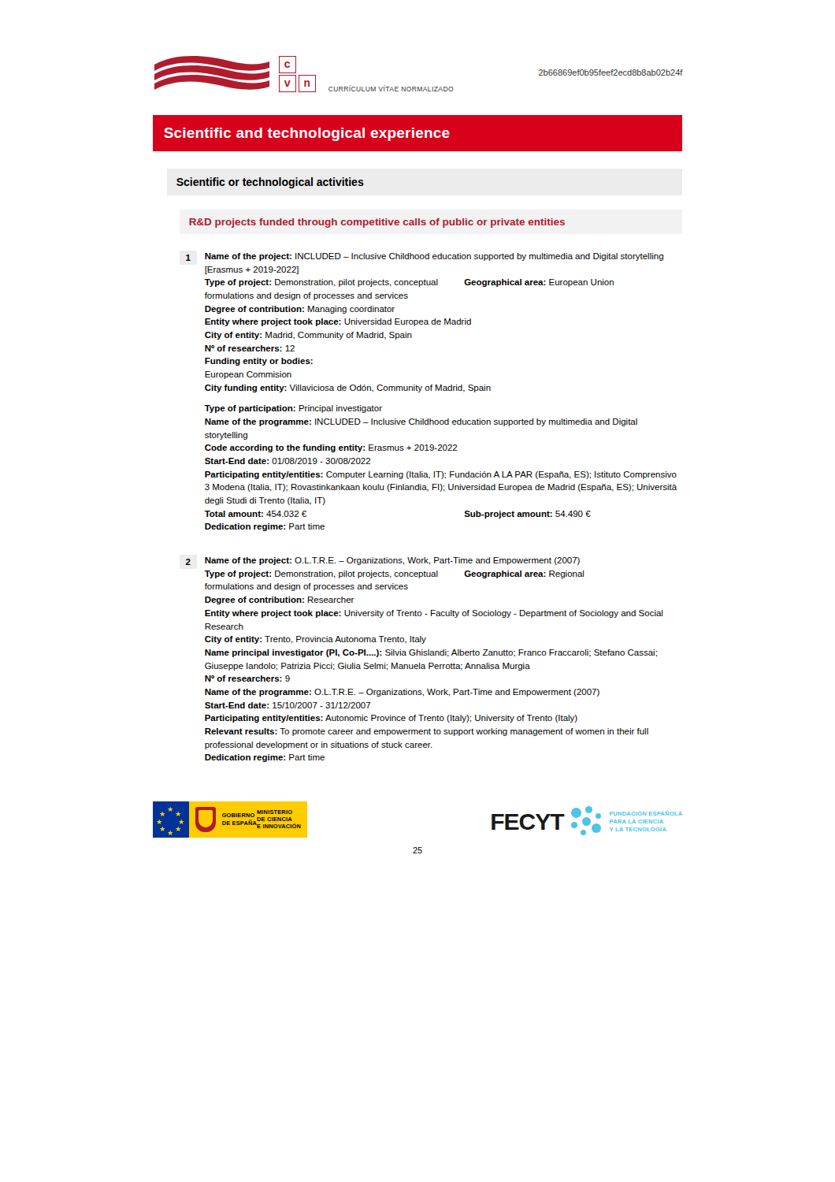c
v n
CURRÍCULUM VÍTAE NORMALIZADO
2b66869ef0b95feef2ecd8b8ab02b24f
Scientific and technological experience
Scientific or technological activities
R&D projects funded through competitive calls of public or private entities
1
Name of the project: INCLUDED – Inclusive Childhood education supported by multimedia and Digital storytelling [Erasmus + 2019-2022]
Type of project: Demonstration, pilot projects, conceptual formulations and design of processes and services
Geographical area: European Union
Degree of contribution: Managing coordinator
Entity where project took place: Universidad Europea de Madrid
City of entity: Madrid, Community of Madrid, Spain
Nº of researchers: 12
Funding entity or bodies:
European Commision
City funding entity: Villaviciosa de Odón, Community of Madrid, Spain
Type of participation: Principal investigator
Name of the programme: INCLUDED – Inclusive Childhood education supported by multimedia and Digital storytelling
Code according to the funding entity: Erasmus + 2019-2022
Start-End date: 01/08/2019 - 30/08/2022
Participating entity/entities: Computer Learning (Italia, IT); Fundación A LA PAR (España, ES); Istituto Comprensivo 3 Modena (Italia, IT); Rovastinkankaan koulu (Finlandia, FI); Universidad Europea de Madrid (España, ES); Università degli Studi di Trento (Italia, IT)
Total amount: 454.032 €
Sub-project amount: 54.490 €
Dedication regime: Part time
2
Name of the project: O.L.T.R.E. – Organizations, Work, Part-Time and Empowerment (2007)
Type of project: Demonstration, pilot projects, conceptual formulations and design of processes and services
Geographical area: Regional
Degree of contribution: Researcher
Entity where project took place: University of Trento - Faculty of Sociology - Department of Sociology and Social Research
City of entity: Trento, Provincia Autonoma Trento, Italy
Name principal investigator (PI, Co-PI....): Silvia Ghislandi; Alberto Zanutto; Franco Fraccaroli; Stefano Cassai; Giuseppe Iandolo; Patrizia Picci; Giulia Selmi; Manuela Perrotta; Annalisa Murgia
Nº of researchers: 9
Name of the programme: O.L.T.R.E. – Organizations, Work, Part-Time and Empowerment (2007)
Start-End date: 15/10/2007 - 31/12/2007
Participating entity/entities: Autonomic Province of Trento (Italy); University of Trento (Italy)
Relevant results: To promote career and empowerment to support working management of women in their full professional development or in situations of stuck career.
Dedication regime: Part time
★ ★ ★ ★ ★ ★ ★ ★
GOBIERNO
DE ESPAÑA
MINISTERIO
DE CIENCIA
E INNOVACIÓN
FECYT
FUNDACIÓN ESPAÑOLA
PARA LA CIENCIA
Y LA TECNOLOGÍA
25